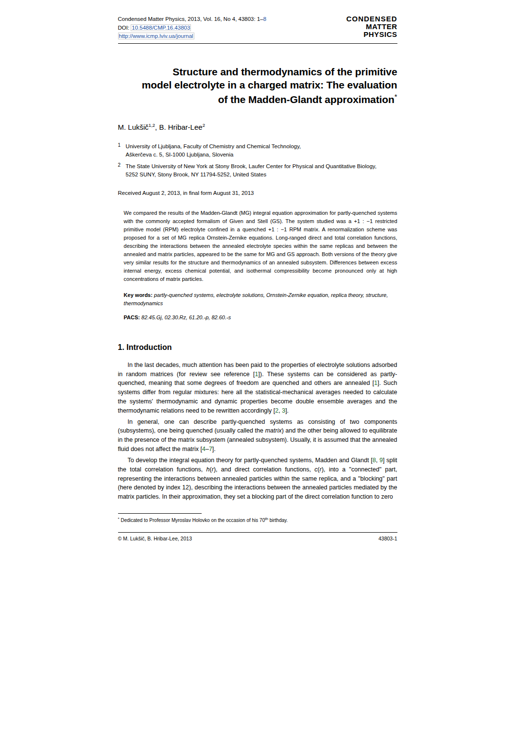Condensed Matter Physics, 2013, Vol. 16, No 4, 43803: 1–8
DOI: 10.5488/CMP.16.43803
http://www.icmp.lviv.ua/journal
CONDENSED MATTER PHYSICS
Structure and thermodynamics of the primitive
model electrolyte in a charged matrix: The evaluation
of the Madden-Glandt approximation*
M. Lukšič1,2, B. Hribar-Lee2
1 University of Ljubljana, Faculty of Chemistry and Chemical Technology,
Aškerčeva c. 5, SI-1000 Ljubljana, Slovenia
2 The State University of New York at Stony Brook, Laufer Center for Physical and Quantitative Biology,
5252 SUNY, Stony Brook, NY 11794-5252, United States
Received August 2, 2013, in final form August 31, 2013
We compared the results of the Madden-Glandt (MG) integral equation approximation for partly-quenched systems with the commonly accepted formalism of Given and Stell (GS). The system studied was a +1 : −1 restricted primitive model (RPM) electrolyte confined in a quenched +1 : −1 RPM matrix. A renormalization scheme was proposed for a set of MG replica Ornstein-Zernike equations. Long-ranged direct and total correlation functions, describing the interactions between the annealed electrolyte species within the same replicas and between the annealed and matrix particles, appeared to be the same for MG and GS approach. Both versions of the theory give very similar results for the structure and thermodynamics of an annealed subsystem. Differences between excess internal energy, excess chemical potential, and isothermal compressibility become pronounced only at high concentrations of matrix particles.
Key words: partly-quenched systems, electrolyte solutions, Ornstein-Zernike equation, replica theory, structure, thermodynamics
PACS: 82.45.Gj, 02.30.Rz, 61.20.-p, 82.60.-s
1. Introduction
In the last decades, much attention has been paid to the properties of electrolyte solutions adsorbed in random matrices (for review see reference [1]). These systems can be considered as partly-quenched, meaning that some degrees of freedom are quenched and others are annealed [1]. Such systems differ from regular mixtures: here all the statistical-mechanical averages needed to calculate the systems' thermodynamic and dynamic properties become double ensemble averages and the thermodynamic relations need to be rewritten accordingly [2, 3].
In general, one can describe partly-quenched systems as consisting of two components (subsystems), one being quenched (usually called the matrix) and the other being allowed to equilibrate in the presence of the matrix subsystem (annealed subsystem). Usually, it is assumed that the annealed fluid does not affect the matrix [4–7].
To develop the integral equation theory for partly-quenched systems, Madden and Glandt [8, 9] split the total correlation functions, h(r), and direct correlation functions, c(r), into a "connected" part, representing the interactions between annealed particles within the same replica, and a "blocking" part (here denoted by index 12), describing the interactions between the annealed particles mediated by the matrix particles. In their approximation, they set a blocking part of the direct correlation function to zero
* Dedicated to Professor Myroslav Holovko on the occasion of his 70th birthday.
© M. Lukšič, B. Hribar-Lee, 2013 43803-1